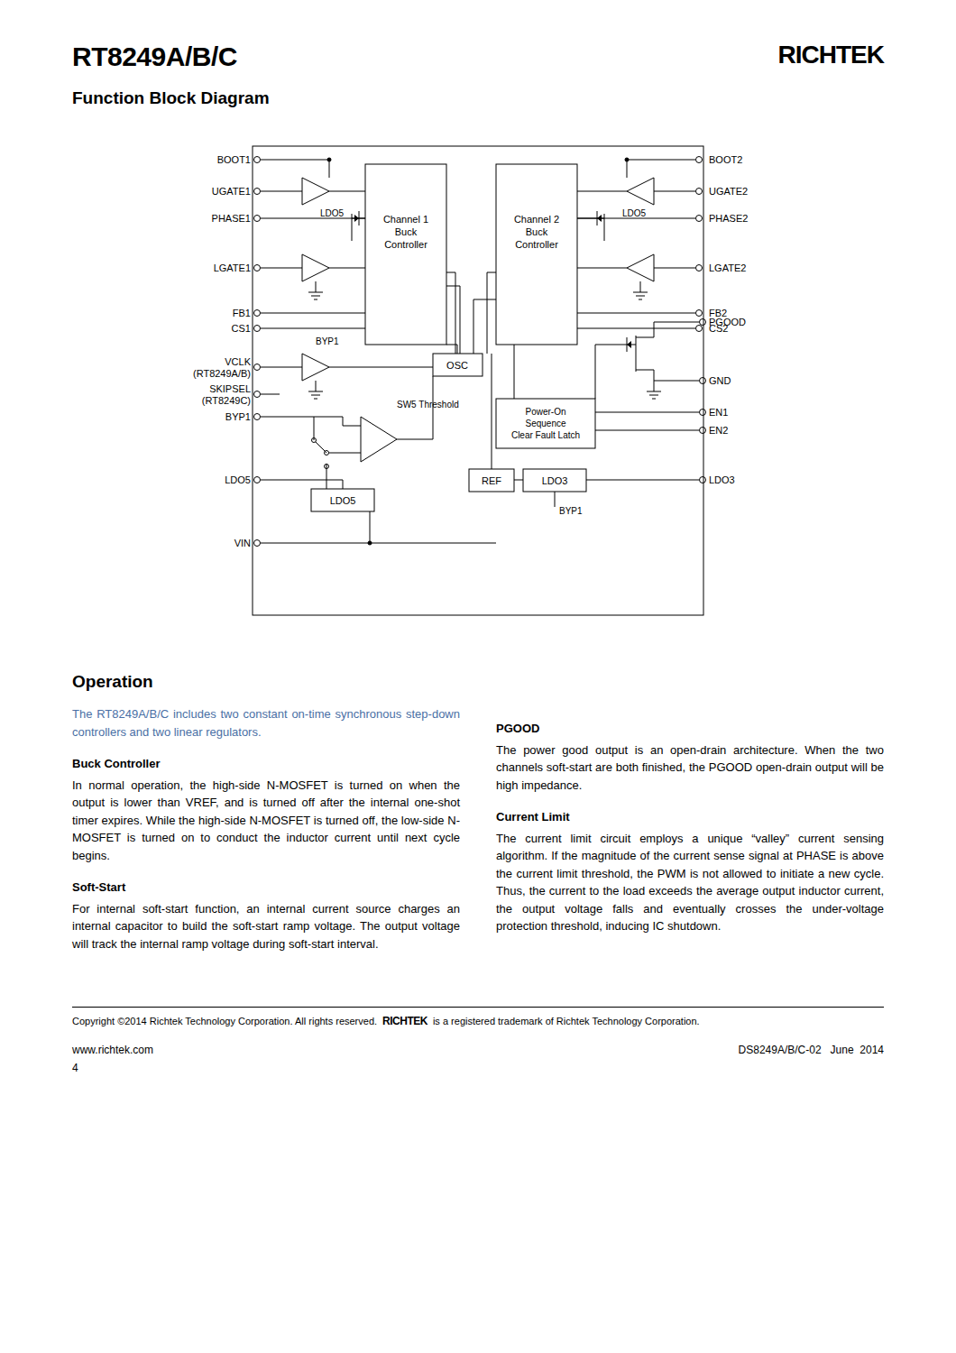RT8249A/B/C
RICHTEK
Function Block Diagram
Channel 1 Buck Controller Channel 2 Buck Controller LDO5 LDO5 OSC BYP1 SW5 Threshold LDO5 REF LDO3 BYP1 Power-On Sequence Clear Fault Latch BOOT1 UGATE1 PHASE1 LGATE1 FB1 CS1 VCLK (RT8249A/B) SKIPSEL (RT8249C) BYP1 LDO5 VIN BOOT2 UGATE2 PHASE2 LGATE2 FB2 CS2 PGOOD GND EN1 EN2 LDO3
Operation
The RT8249A/B/C includes two constant on-time synchronous step-down controllers and two linear regulators.
Buck Controller
In normal operation, the high-side N-MOSFET is turned on when the output is lower than VREF, and is turned off after the internal one-shot timer expires. While the high-side N-MOSFET is turned off, the low-side N-MOSFET is turned on to conduct the inductor current until next cycle begins.
Soft-Start
For internal soft-start function, an internal current source charges an internal capacitor to build the soft-start ramp voltage. The output voltage will track the internal ramp voltage during soft-start interval.
PGOOD
The power good output is an open-drain architecture. When the two channels soft-start are both finished, the PGOOD open-drain output will be high impedance.
Current Limit
The current limit circuit employs a unique “valley” current sensing algorithm. If the magnitude of the current sense signal at PHASE is above the current limit threshold, the PWM is not allowed to initiate a new cycle. Thus, the current to the load exceeds the average output inductor current, the output voltage falls and eventually crosses the under-voltage protection threshold, inducing IC shutdown.
Copyright ©2014 Richtek Technology Corporation. All rights reserved. RICHTEK is a registered trademark of Richtek Technology Corporation.
www.richtek.com DS8249A/B/C-02 June 2014
4